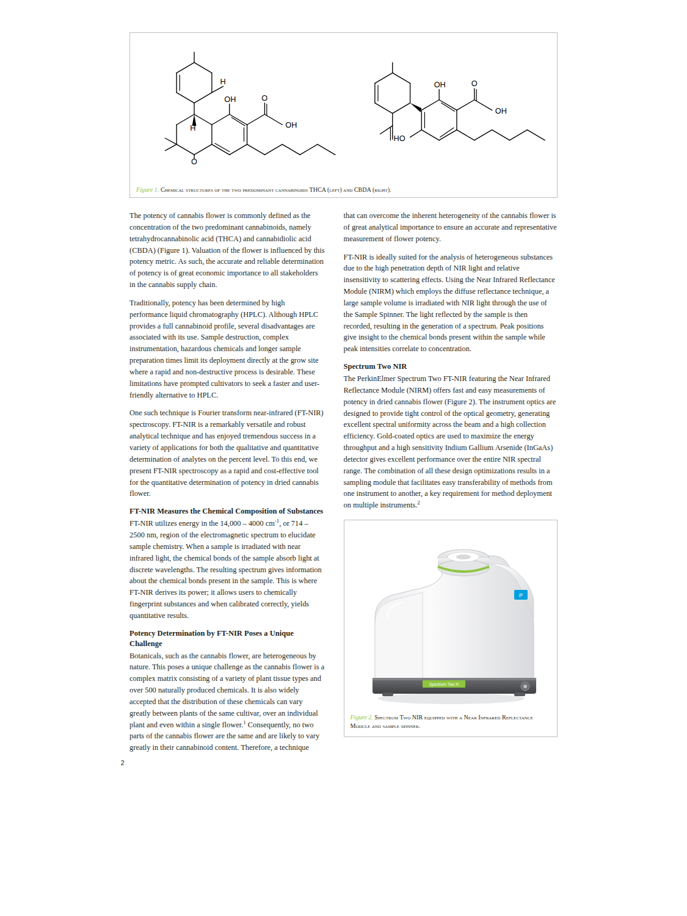H H O OH O OH OH O OH HO
Figure 1. Chemical structures of the two predominant cannabinoids THCA (left) and CBDA (right).
The potency of cannabis flower is commonly defined as the concentration of the two predominant cannabinoids, namely tetrahydrocannabinolic acid (THCA) and cannabidiolic acid (CBDA) (Figure 1). Valuation of the flower is influenced by this potency metric. As such, the accurate and reliable determination of potency is of great economic importance to all stakeholders in the cannabis supply chain.
Traditionally, potency has been determined by high performance liquid chromatography (HPLC). Although HPLC provides a full cannabinoid profile, several disadvantages are associated with its use. Sample destruction, complex instrumentation, hazardous chemicals and longer sample preparation times limit its deployment directly at the grow site where a rapid and non-destructive process is desirable. These limitations have prompted cultivators to seek a faster and user-friendly alternative to HPLC.
One such technique is Fourier transform near-infrared (FT-NIR) spectroscopy. FT-NIR is a remarkably versatile and robust analytical technique and has enjoyed tremendous success in a variety of applications for both the qualitative and quantitative determination of analytes on the percent level. To this end, we present FT-NIR spectroscopy as a rapid and cost-effective tool for the quantitative determination of potency in dried cannabis flower.
FT-NIR Measures the Chemical Composition of Substances
FT-NIR utilizes energy in the 14,000 – 4000 cm-1, or 714 – 2500 nm, region of the electromagnetic spectrum to elucidate sample chemistry. When a sample is irradiated with near infrared light, the chemical bonds of the sample absorb light at discrete wavelengths. The resulting spectrum gives information about the chemical bonds present in the sample. This is where FT-NIR derives its power; it allows users to chemically fingerprint substances and when calibrated correctly, yields quantitative results.
Potency Determination by FT-NIR Poses a Unique Challenge
Botanicals, such as the cannabis flower, are heterogeneous by nature. This poses a unique challenge as the cannabis flower is a complex matrix consisting of a variety of plant tissue types and over 500 naturally produced chemicals. It is also widely accepted that the distribution of these chemicals can vary greatly between plants of the same cultivar, over an individual plant and even within a single flower.1 Consequently, no two parts of the cannabis flower are the same and are likely to vary greatly in their cannabinoid content. Therefore, a technique
that can overcome the inherent heterogeneity of the cannabis flower is of great analytical importance to ensure an accurate and representative measurement of flower potency.
FT-NIR is ideally suited for the analysis of heterogeneous substances due to the high penetration depth of NIR light and relative insensitivity to scattering effects. Using the Near Infrared Reflectance Module (NIRM) which employs the diffuse reflectance technique, a large sample volume is irradiated with NIR light through the use of the Sample Spinner. The light reflected by the sample is then recorded, resulting in the generation of a spectrum. Peak positions give insight to the chemical bonds present within the sample while peak intensities correlate to concentration.
Spectrum Two NIR
The PerkinElmer Spectrum Two FT-NIR featuring the Near Infrared Reflectance Module (NIRM) offers fast and easy measurements of potency in dried cannabis flower (Figure 2). The instrument optics are designed to provide tight control of the optical geometry, generating excellent spectral uniformity across the beam and a high collection efficiency. Gold-coated optics are used to maximize the energy throughput and a high sensitivity Indium Gallium Arsenide (InGaAs) detector gives excellent performance over the entire NIR spectral range. The combination of all these design optimizations results in a sampling module that facilitates easy transferability of methods from one instrument to another, a key requirement for method deployment on multiple instruments.2
P Spectrum Two N
Figure 2. Spectrum Two NIR equipped with a Near Infrared Reflectance Module and sample spinner.
2